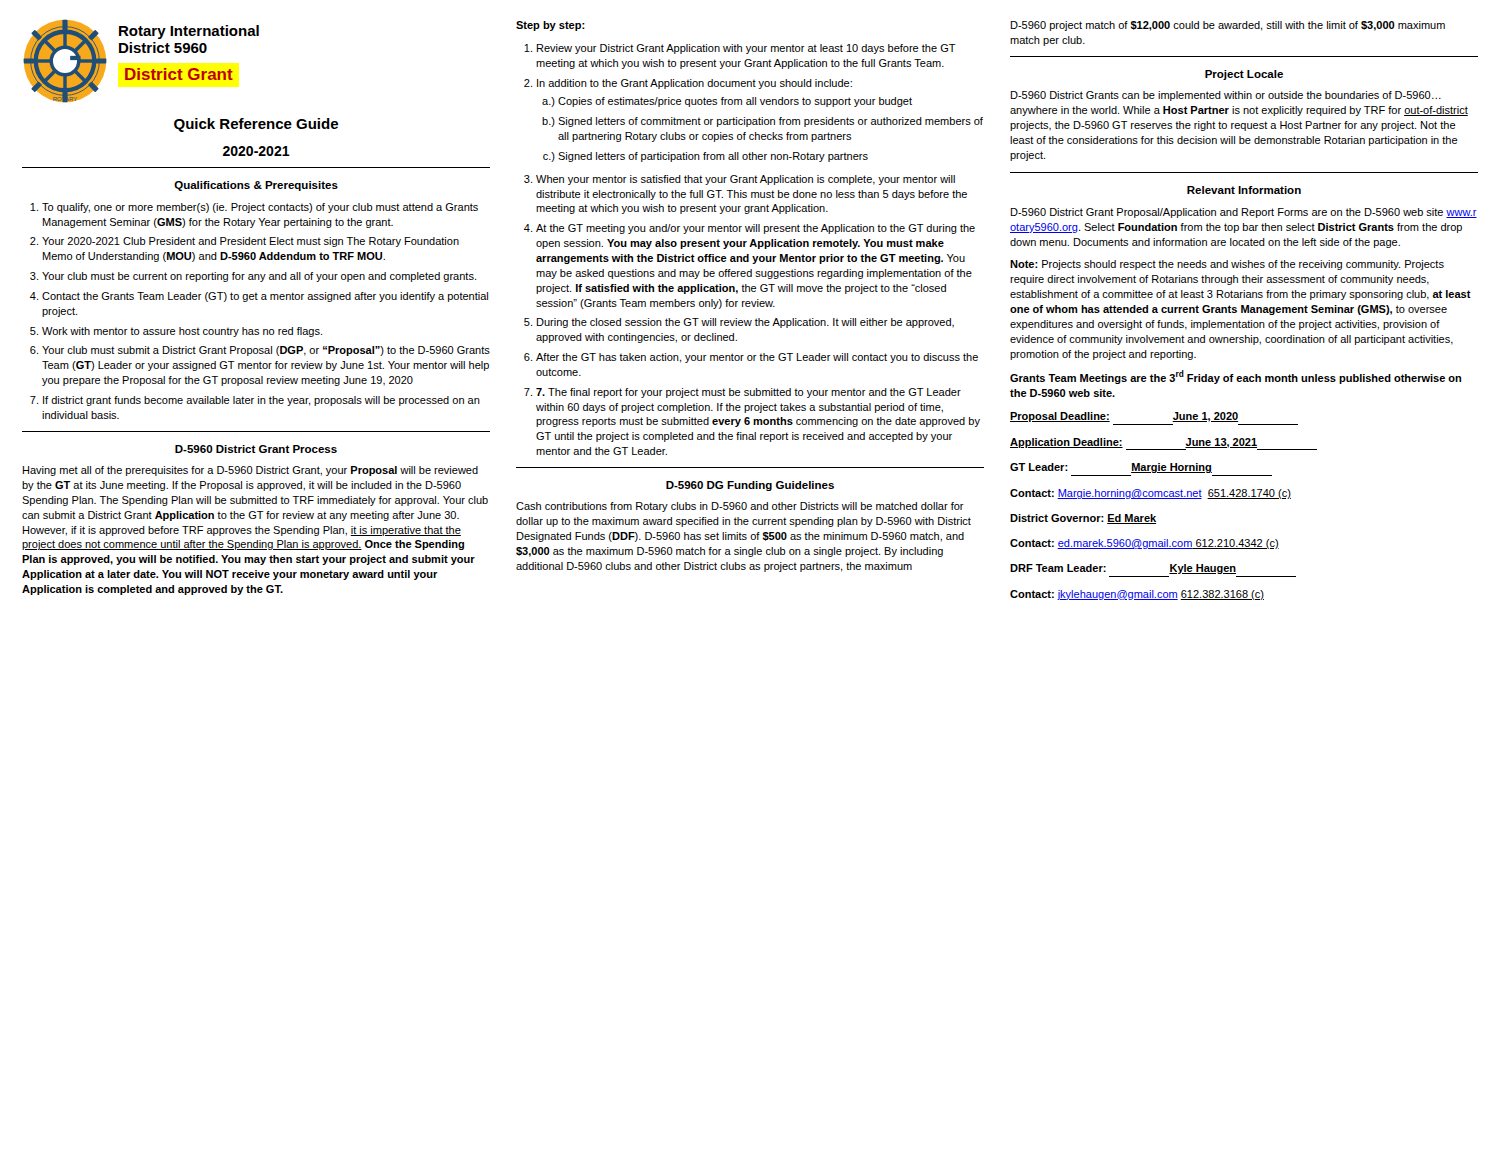ROTARY
Rotary International
District 5960
District Grant
Quick Reference Guide
2020-2021
Qualifications & Prerequisites
To qualify, one or more member(s) (ie. Project contacts) of your club must attend a Grants Management Seminar (GMS) for the Rotary Year pertaining to the grant.
Your 2020-2021 Club President and President Elect must sign The Rotary Foundation Memo of Understanding (MOU) and D-5960 Addendum to TRF MOU.
Your club must be current on reporting for any and all of your open and completed grants.
Contact the Grants Team Leader (GT) to get a mentor assigned after you identify a potential project.
Work with mentor to assure host country has no red flags.
Your club must submit a District Grant Proposal (DGP, or “Proposal”) to the D-5960 Grants Team (GT) Leader or your assigned GT mentor for review by June 1st. Your mentor will help you prepare the Proposal for the GT proposal review meeting June 19, 2020
If district grant funds become available later in the year, proposals will be processed on an individual basis.
D-5960 District Grant Process
Having met all of the prerequisites for a D-5960 District Grant, your Proposal will be reviewed by the GT at its June meeting. If the Proposal is approved, it will be included in the D-5960 Spending Plan. The Spending Plan will be submitted to TRF immediately for approval. Your club can submit a District Grant Application to the GT for review at any meeting after June 30. However, if it is approved before TRF approves the Spending Plan, it is imperative that the project does not commence until after the Spending Plan is approved. Once the Spending Plan is approved, you will be notified. You may then start your project and submit your Application at a later date. You will NOT receive your monetary award until your Application is completed and approved by the GT.
Step by step:
Review your District Grant Application with your mentor at least 10 days before the GT meeting at which you wish to present your Grant Application to the full Grants Team.
In addition to the Grant Application document you should include:
Copies of estimates/price quotes from all vendors to support your budget
Signed letters of commitment or participation from presidents or authorized members of all partnering Rotary clubs or copies of checks from partners
Signed letters of participation from all other non-Rotary partners
When your mentor is satisfied that your Grant Application is complete, your mentor will distribute it electronically to the full GT. This must be done no less than 5 days before the meeting at which you wish to present your grant Application.
At the GT meeting you and/or your mentor will present the Application to the GT during the open session. You may also present your Application remotely. You must make arrangements with the District office and your Mentor prior to the GT meeting. You may be asked questions and may be offered suggestions regarding implementation of the project. If satisfied with the application, the GT will move the project to the “closed session” (Grants Team members only) for review.
During the closed session the GT will review the Application. It will either be approved, approved with contingencies, or declined.
After the GT has taken action, your mentor or the GT Leader will contact you to discuss the outcome.
7. The final report for your project must be submitted to your mentor and the GT Leader within 60 days of project completion. If the project takes a substantial period of time, progress reports must be submitted every 6 months commencing on the date approved by GT until the project is completed and the final report is received and accepted by your mentor and the GT Leader.
D-5960 DG Funding Guidelines
Cash contributions from Rotary clubs in D-5960 and other Districts will be matched dollar for dollar up to the maximum award specified in the current spending plan by D-5960 with District Designated Funds (DDF). D-5960 has set limits of $500 as the minimum D-5960 match, and $3,000 as the maximum D-5960 match for a single club on a single project. By including additional D-5960 clubs and other District clubs as project partners, the maximum
D-5960 project match of $12,000 could be awarded, still with the limit of $3,000 maximum match per club.
Project Locale
D-5960 District Grants can be implemented within or outside the boundaries of D-5960… anywhere in the world. While a Host Partner is not explicitly required by TRF for out-of-district projects, the D-5960 GT reserves the right to request a Host Partner for any project. Not the least of the considerations for this decision will be demonstrable Rotarian participation in the project.
Relevant Information
D-5960 District Grant Proposal/Application and Report Forms are on the D-5960 web site www.rotary5960.org. Select Foundation from the top bar then select District Grants from the drop down menu. Documents and information are located on the left side of the page.
Note: Projects should respect the needs and wishes of the receiving community. Projects require direct involvement of Rotarians through their assessment of community needs, establishment of a committee of at least 3 Rotarians from the primary sponsoring club, at least one of whom has attended a current Grants Management Seminar (GMS), to oversee expenditures and oversight of funds, implementation of the project activities, provision of evidence of community involvement and ownership, coordination of all participant activities, promotion of the project and reporting.
Grants Team Meetings are the 3rd Friday of each month unless published otherwise on the D-5960 web site.
Proposal Deadline: June 1, 2020
Application Deadline: June 13, 2021
GT Leader: Margie Horning
Contact: Margie.horning@comcast.net 651.428.1740 (c)
District Governor: Ed Marek
Contact: ed.marek.5960@gmail.com 612.210.4342 (c)
DRF Team Leader: Kyle Haugen
Contact: jkylehaugen@gmail.com 612.382.3168 (c)